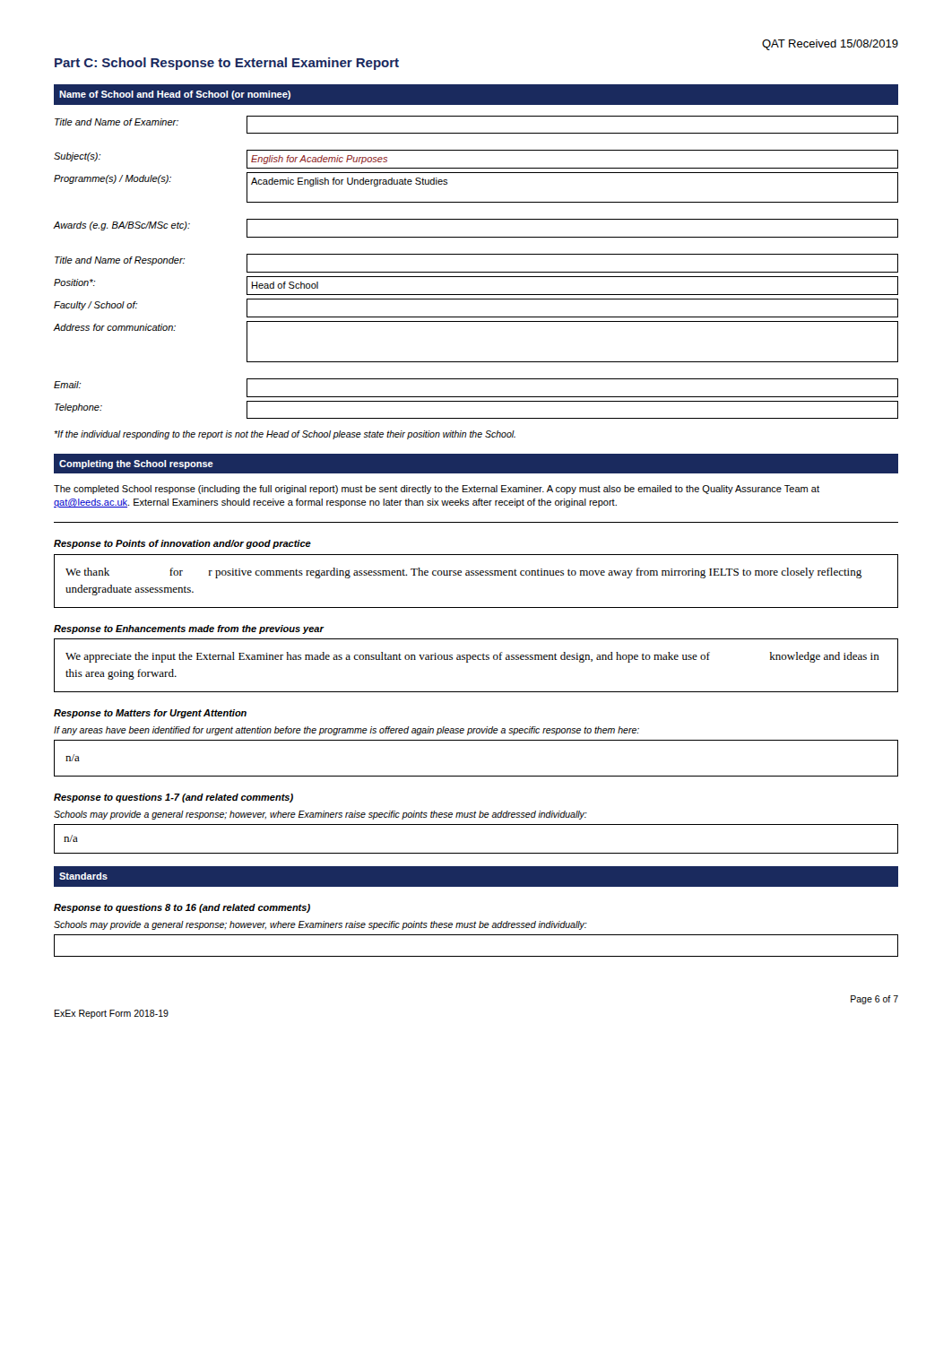QAT Received 15/08/2019
Part C: School Response to External Examiner Report
Name of School and Head of School (or nominee)
| Title and Name of Examiner: | |
| Subject(s): | English for Academic Purposes |
| Programme(s) / Module(s): | Academic English for Undergraduate Studies |
| Awards (e.g. BA/BSc/MSc etc): | |
| Title and Name of Responder: | |
| Position*: | Head of School |
| Faculty / School of: | |
| Address for communication: | |
| Email: | |
| Telephone: | |
*If the individual responding to the report is not the Head of School please state their position within the School.
Completing the School response
The completed School response (including the full original report) must be sent directly to the External Examiner. A copy must also be emailed to the Quality Assurance Team at qat@leeds.ac.uk. External Examiners should receive a formal response no later than six weeks after receipt of the original report.
Response to Points of innovation and/or good practice
We thank for r positive comments regarding assessment. The course assessment continues to move away from mirroring IELTS to more closely reflecting undergraduate assessments.
Response to Enhancements made from the previous year
We appreciate the input the External Examiner has made as a consultant on various aspects of assessment design, and hope to make use of knowledge and ideas in this area going forward.
Response to Matters for Urgent Attention
If any areas have been identified for urgent attention before the programme is offered again please provide a specific response to them here:
n/a
Response to questions 1-7 (and related comments)
Schools may provide a general response; however, where Examiners raise specific points these must be addressed individually:
n/a
Standards
Response to questions 8 to 16 (and related comments)
Schools may provide a general response; however, where Examiners raise specific points these must be addressed individually:
Page 6 of 7
ExEx Report Form 2018-19